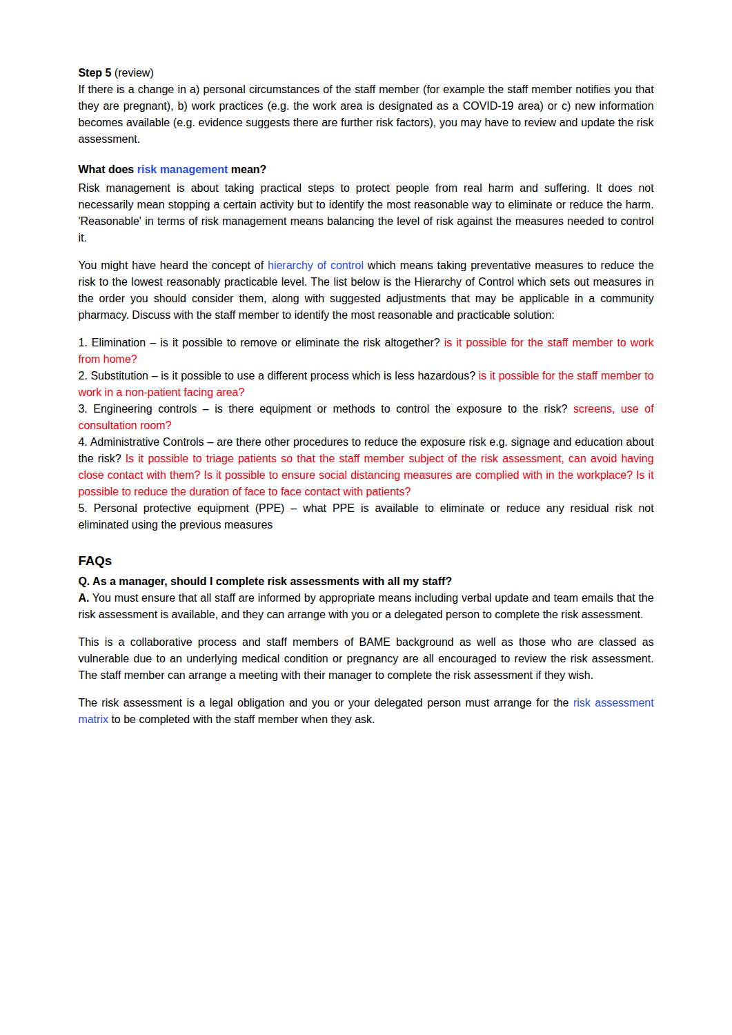Step 5 (review)
If there is a change in a) personal circumstances of the staff member (for example the staff member notifies you that they are pregnant), b) work practices (e.g. the work area is designated as a COVID-19 area) or c) new information becomes available (e.g. evidence suggests there are further risk factors), you may have to review and update the risk assessment.
What does risk management mean?
Risk management is about taking practical steps to protect people from real harm and suffering. It does not necessarily mean stopping a certain activity but to identify the most reasonable way to eliminate or reduce the harm. 'Reasonable' in terms of risk management means balancing the level of risk against the measures needed to control it.
You might have heard the concept of hierarchy of control which means taking preventative measures to reduce the risk to the lowest reasonably practicable level. The list below is the Hierarchy of Control which sets out measures in the order you should consider them, along with suggested adjustments that may be applicable in a community pharmacy. Discuss with the staff member to identify the most reasonable and practicable solution:
1. Elimination – is it possible to remove or eliminate the risk altogether? is it possible for the staff member to work from home?
2. Substitution – is it possible to use a different process which is less hazardous? is it possible for the staff member to work in a non-patient facing area?
3. Engineering controls – is there equipment or methods to control the exposure to the risk? screens, use of consultation room?
4. Administrative Controls – are there other procedures to reduce the exposure risk e.g. signage and education about the risk? Is it possible to triage patients so that the staff member subject of the risk assessment, can avoid having close contact with them? Is it possible to ensure social distancing measures are complied with in the workplace? Is it possible to reduce the duration of face to face contact with patients?
5. Personal protective equipment (PPE) – what PPE is available to eliminate or reduce any residual risk not eliminated using the previous measures
FAQs
Q. As a manager, should I complete risk assessments with all my staff?
A. You must ensure that all staff are informed by appropriate means including verbal update and team emails that the risk assessment is available, and they can arrange with you or a delegated person to complete the risk assessment.
This is a collaborative process and staff members of BAME background as well as those who are classed as vulnerable due to an underlying medical condition or pregnancy are all encouraged to review the risk assessment. The staff member can arrange a meeting with their manager to complete the risk assessment if they wish.
The risk assessment is a legal obligation and you or your delegated person must arrange for the risk assessment matrix to be completed with the staff member when they ask.